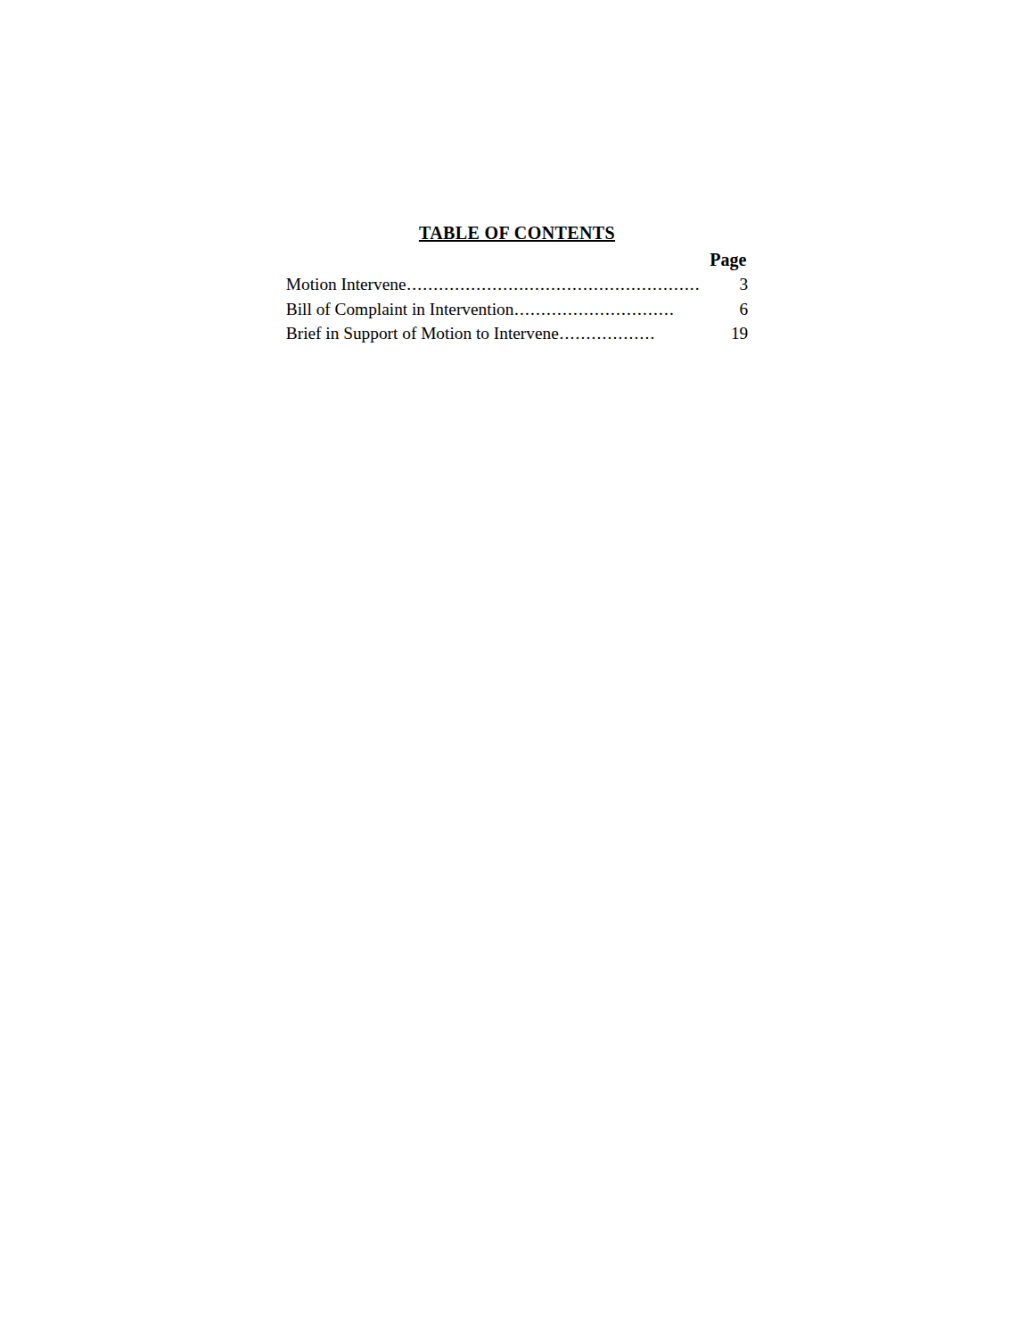TABLE OF CONTENTS
Page
Motion Intervene ....................................................... 3
Bill of Complaint in Intervention .............................. 6
Brief in Support of Motion to Intervene .................. 19